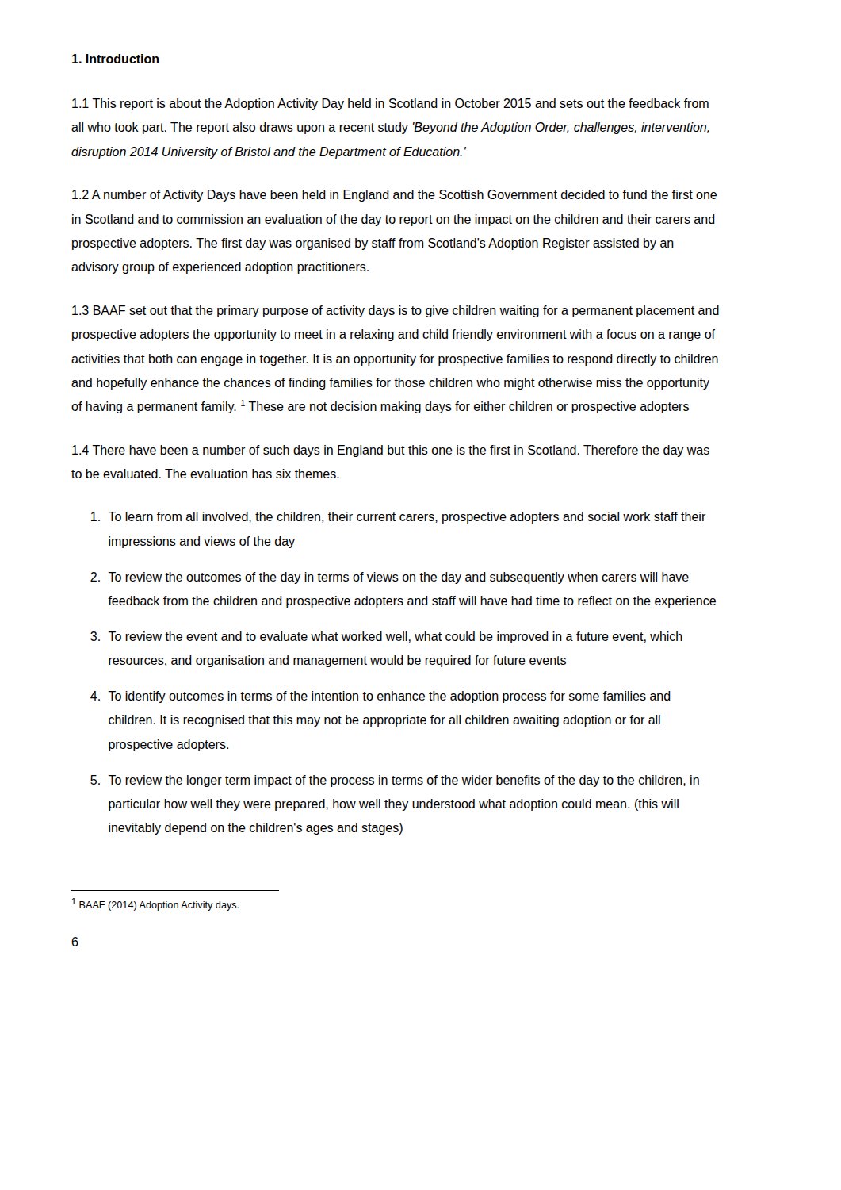1. Introduction
1.1 This report is about the Adoption Activity Day held in Scotland in October 2015 and sets out the feedback from all who took part. The report also draws upon a recent study 'Beyond the Adoption Order, challenges, intervention, disruption 2014 University of Bristol and the Department of Education.'
1.2 A number of Activity Days have been held in England and the Scottish Government decided to fund the first one in Scotland and to commission an evaluation of the day to report on the impact on the children and their carers and prospective adopters. The first day was organised by staff from Scotland's Adoption Register assisted by an advisory group of experienced adoption practitioners.
1.3 BAAF set out that the primary purpose of activity days is to give children waiting for a permanent placement and prospective adopters the opportunity to meet in a relaxing and child friendly environment with a focus on a range of activities that both can engage in together. It is an opportunity for prospective families to respond directly to children and hopefully enhance the chances of finding families for those children who might otherwise miss the opportunity of having a permanent family. 1 These are not decision making days for either children or prospective adopters
1.4 There have been a number of such days in England but this one is the first in Scotland. Therefore the day was to be evaluated. The evaluation has six themes.
To learn from all involved, the children, their current carers, prospective adopters and social work staff their impressions and views of the day
To review the outcomes of the day in terms of views on the day and subsequently when carers will have feedback from the children and prospective adopters and staff will have had time to reflect on the experience
To review the event and to evaluate what worked well, what could be improved in a future event, which resources, and organisation and management would be required for future events
To identify outcomes in terms of the intention to enhance the adoption process for some families and children. It is recognised that this may not be appropriate for all children awaiting adoption or for all prospective adopters.
To review the longer term impact of the process in terms of the wider benefits of the day to the children, in particular how well they were prepared, how well they understood what adoption could mean. (this will inevitably depend on the children's ages and stages)
1 BAAF (2014) Adoption Activity days.
6